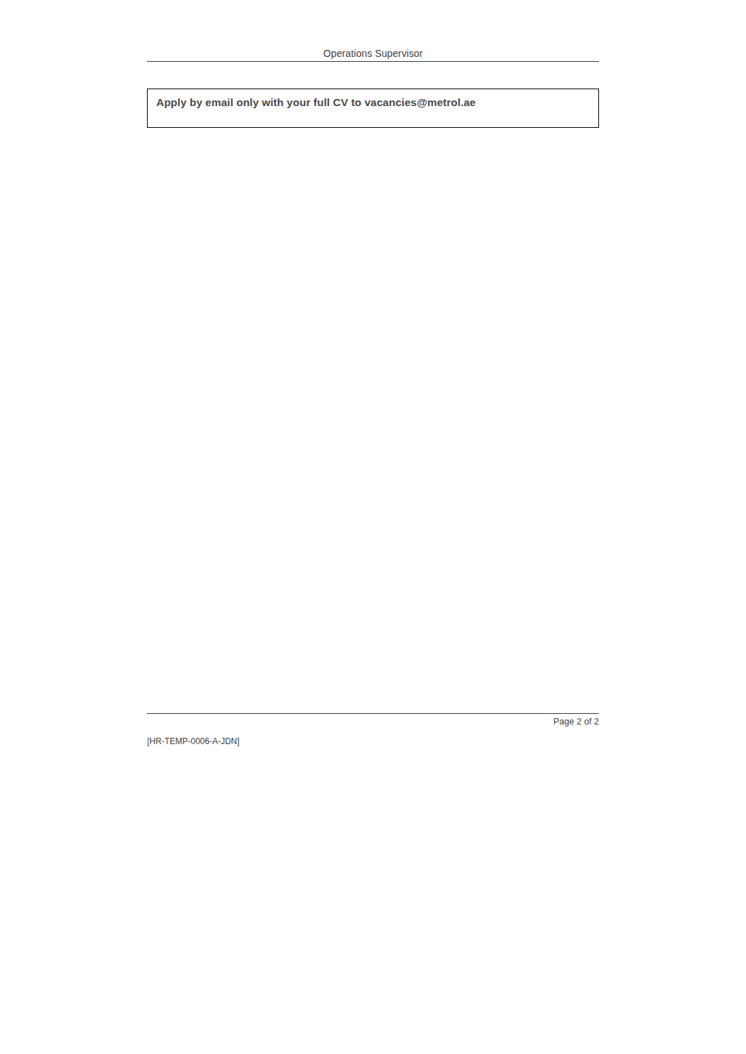Operations Supervisor
Apply by email only with your full CV to vacancies@metrol.ae
Page 2 of 2
[HR-TEMP-0006-A-JDN]